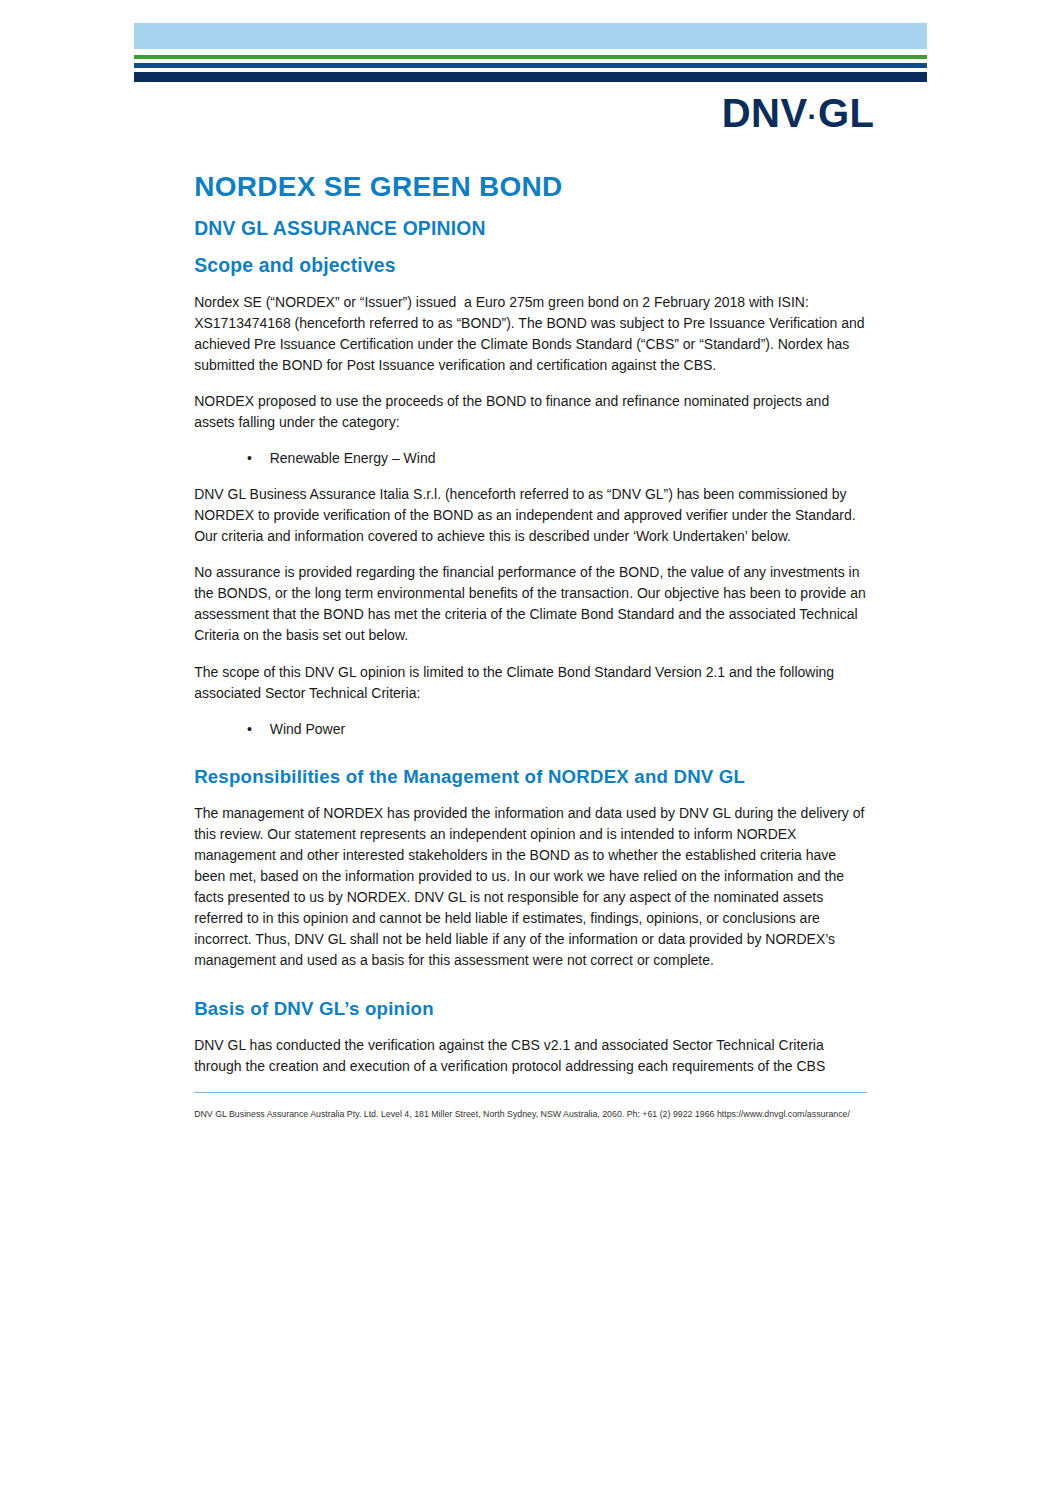DNV·GL
NORDEX SE GREEN BOND
DNV GL ASSURANCE OPINION
Scope and objectives
Nordex SE (“NORDEX” or “Issuer”) issued a Euro 275m green bond on 2 February 2018 with ISIN: XS1713474168 (henceforth referred to as “BOND”). The BOND was subject to Pre Issuance Verification and achieved Pre Issuance Certification under the Climate Bonds Standard (“CBS” or “Standard”). Nordex has submitted the BOND for Post Issuance verification and certification against the CBS.
NORDEX proposed to use the proceeds of the BOND to finance and refinance nominated projects and assets falling under the category:
Renewable Energy – Wind
DNV GL Business Assurance Italia S.r.l. (henceforth referred to as “DNV GL”) has been commissioned by NORDEX to provide verification of the BOND as an independent and approved verifier under the Standard. Our criteria and information covered to achieve this is described under ‘Work Undertaken’ below.
No assurance is provided regarding the financial performance of the BOND, the value of any investments in the BONDS, or the long term environmental benefits of the transaction. Our objective has been to provide an assessment that the BOND has met the criteria of the Climate Bond Standard and the associated Technical Criteria on the basis set out below.
The scope of this DNV GL opinion is limited to the Climate Bond Standard Version 2.1 and the following associated Sector Technical Criteria:
Wind Power
Responsibilities of the Management of NORDEX and DNV GL
The management of NORDEX has provided the information and data used by DNV GL during the delivery of this review. Our statement represents an independent opinion and is intended to inform NORDEX management and other interested stakeholders in the BOND as to whether the established criteria have been met, based on the information provided to us. In our work we have relied on the information and the facts presented to us by NORDEX. DNV GL is not responsible for any aspect of the nominated assets referred to in this opinion and cannot be held liable if estimates, findings, opinions, or conclusions are incorrect. Thus, DNV GL shall not be held liable if any of the information or data provided by NORDEX’s management and used as a basis for this assessment were not correct or complete.
Basis of DNV GL’s opinion
DNV GL has conducted the verification against the CBS v2.1 and associated Sector Technical Criteria through the creation and execution of a verification protocol addressing each requirements of the CBS
DNV GL Business Assurance Australia Pty. Ltd. Level 4, 181 Miller Street, North Sydney, NSW Australia, 2060. Ph: +61 (2) 9922 1966 https://www.dnvgl.com/assurance/